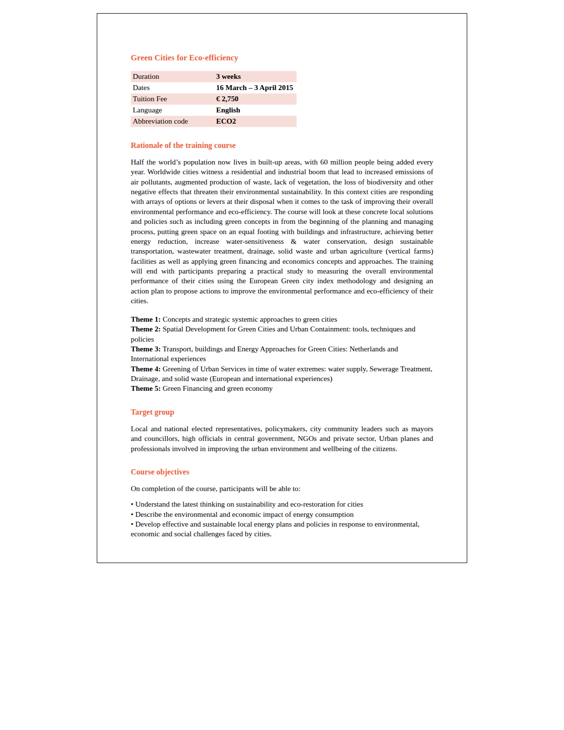Green Cities for Eco-efficiency
| Duration | 3 weeks |
| Dates | 16 March – 3 April 2015 |
| Tuition Fee | € 2,750 |
| Language | English |
| Abbreviation code | ECO2 |
Rationale of the training course
Half the world’s population now lives in built-up areas, with 60 million people being added every year. Worldwide cities witness a residential and industrial boom that lead to increased emissions of air pollutants, augmented production of waste, lack of vegetation, the loss of biodiversity and other negative effects that threaten their environmental sustainability. In this context cities are responding with arrays of options or levers at their disposal when it comes to the task of improving their overall environmental performance and eco-efficiency. The course will look at these concrete local solutions and policies such as including green concepts in from the beginning of the planning and managing process, putting green space on an equal footing with buildings and infrastructure, achieving better energy reduction, increase water-sensitiveness & water conservation, design sustainable transportation, wastewater treatment, drainage, solid waste and urban agriculture (vertical farms) facilities as well as applying green financing and economics concepts and approaches. The training will end with participants preparing a practical study to measuring the overall environmental performance of their cities using the European Green city index methodology and designing an action plan to propose actions to improve the environmental performance and eco-efficiency of their cities.
Theme 1: Concepts and strategic systemic approaches to green cities
Theme 2: Spatial Development for Green Cities and Urban Containment: tools, techniques and policies
Theme 3: Transport, buildings and Energy Approaches for Green Cities: Netherlands and International experiences
Theme 4: Greening of Urban Services in time of water extremes: water supply, Sewerage Treatment, Drainage, and solid waste (European and international experiences)
Theme 5: Green Financing and green economy
Target group
Local and national elected representatives, policymakers, city community leaders such as mayors and councillors, high officials in central government, NGOs and private sector, Urban planes and professionals involved in improving the urban environment and wellbeing of the citizens.
Course objectives
On completion of the course, participants will be able to:
• Understand the latest thinking on sustainability and eco-restoration for cities
• Describe the environmental and economic impact of energy consumption
• Develop effective and sustainable local energy plans and policies in response to environmental, economic and social challenges faced by cities.